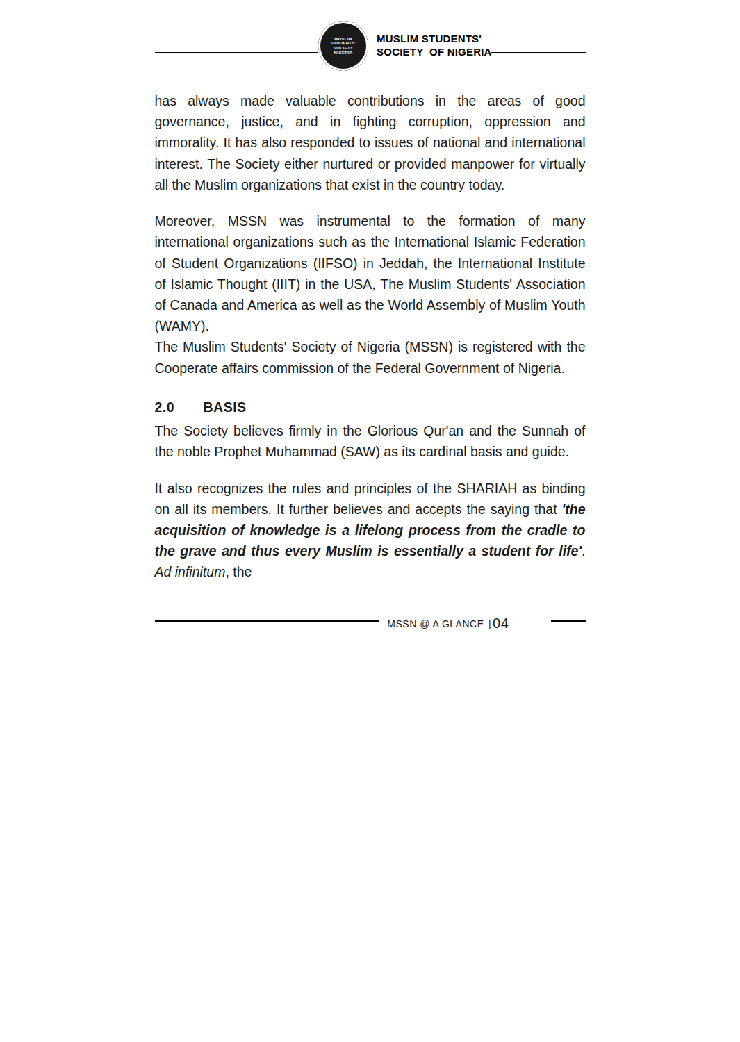MUSLIM
STUDENTS'
SOCIETY
NIGERIA
MUSLIM STUDENTS'
SOCIETY OF NIGERIA
has always made valuable contributions in the areas of good governance, justice, and in fighting corruption, oppression and immorality. It has also responded to issues of national and international interest. The Society either nurtured or provided manpower for virtually all the Muslim organizations that exist in the country today.
Moreover, MSSN was instrumental to the formation of many international organizations such as the International Islamic Federation of Student Organizations (IIFSO) in Jeddah, the International Institute of Islamic Thought (IIIT) in the USA, The Muslim Students' Association of Canada and America as well as the World Assembly of Muslim Youth (WAMY).
The Muslim Students' Society of Nigeria (MSSN) is registered with the Cooperate affairs commission of the Federal Government of Nigeria.
2.0 BASIS
The Society believes firmly in the Glorious Qur'an and the Sunnah of the noble Prophet Muhammad (SAW) as its cardinal basis and guide.
It also recognizes the rules and principles of the SHARIAH as binding on all its members. It further believes and accepts the saying that 'the acquisition of knowledge is a lifelong process from the cradle to the grave and thus every Muslim is essentially a student for life'. Ad infinitum, the
MSSN @ A GLANCE |04